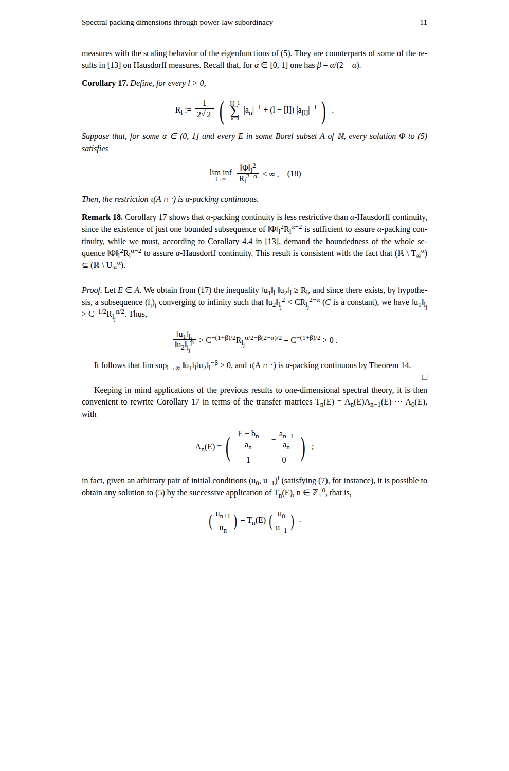Spectral packing dimensions through power-law subordinacy 11
measures with the scaling behavior of the eigenfunctions of (5). They are counterparts of some of the results in [13] on Hausdorff measures. Recall that, for α ∈ [0, 1] one has β = α/(2 − α).
Corollary 17. Define, for every l > 0,
Rl := 122 ( [l]−1 ∑ n=0 |an|−1 + (l − [l]) |a[l]|−1 ) .
Suppose that, for some α ∈ (0, 1] and every E in some Borel subset A of ℝ, every solution Φ to (5) satisfies
lim inf l→∞ ‖Φ‖l2 Rl2−α < ∞ . (18)
Then, the restriction τ(A ∩ ·) is α-packing continuous.
Remark 18. Corollary 17 shows that α-packing continuity is less restrictive than α-Hausdorff continuity, since the existence of just one bounded subsequence of ‖Φ‖l2Rlα−2 is sufficient to assure α-packing continuity, while we must, according to Corollary 4.4 in [13], demand the boundedness of the whole sequence ‖Φ‖l2Rlα−2 to assure α-Hausdorff continuity. This result is consistent with the fact that (ℝ \ T∞α) ⊆ (ℝ \ U∞α).
Proof. Let E ∈ A. We obtain from (17) the inequality ‖u1‖l ‖u2‖l ≥ Rl, and since there exists, by hypothesis, a subsequence (lj)j converging to infinity such that ‖u2‖lj2 < CRlj2−α (C is a constant), we have ‖u1‖lj > C−1/2Rljα/2. Thus,
‖u1‖lj‖u2‖ljβ > C−(1+β)/2Rljα/2−β(2−α)/2 = C−(1+β)/2 > 0 .
It follows that lim supl→∞ ‖u1‖l‖u2‖l−β > 0, and τ(A ∩ ·) is α-packing continuous by Theorem 14. □
Keeping in mind applications of the previous results to one-dimensional spectral theory, it is then convenient to rewrite Corollary 17 in terms of the transfer matrices Tn(E) = An(E)An−1(E) ⋯ A0(E), with
An(E) = ( E − bn an −an−1 an 1 0 ) ;
in fact, given an arbitrary pair of initial conditions (u0, u−1)t (satisfying (7), for instance), it is possible to obtain any solution to (5) by the successive application of Tn(E), n ∈ ℤ+0, that is,
( un+1 un ) = Tn(E) ( u0 u−1 ) .